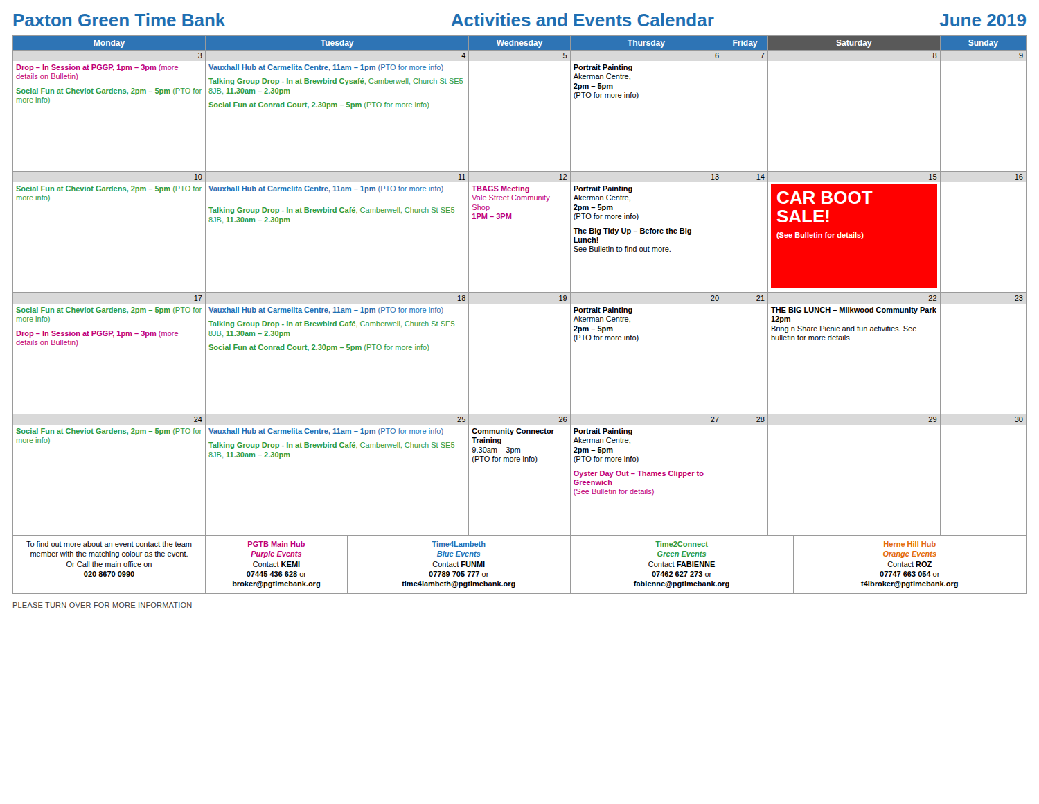Paxton Green Time Bank
Activities and Events Calendar
June 2019
| Monday | Tuesday | Wednesday | Thursday | Friday | Saturday | Sunday |
| --- | --- | --- | --- | --- | --- | --- |
| 3 | 4 | 5 | 6 | 7 | 8 | 9 |
| Drop – In Session at PGGP, 1pm – 3pm (more details on Bulletin) Social Fun at Cheviot Gardens, 2pm – 5pm (PTO for more info) | Vauxhall Hub at Carmelita Centre, 11am – 1pm (PTO for more info) Talking Group Drop - In at Brewbird Cysafé , Camberwell, Church St SE5 8JB, 11.30am – 2.30pm Social Fun at Conrad Court, 2.30pm – 5pm (PTO for more info) | | Portrait Painting Akerman Centre, 2pm – 5pm (PTO for more info) | | | |
| 10 | 11 | 12 | 13 | 14 | 15 | 16 |
| Social Fun at Cheviot Gardens, 2pm – 5pm (PTO for more info) | Vauxhall Hub at Carmelita Centre, 11am – 1pm (PTO for more info) Talking Group Drop - In at Brewbird Café , Camberwell, Church St SE5 8JB, 11.30am – 2.30pm | TBAGS Meeting Vale Street Community Shop 1PM – 3PM | Portrait Painting Akerman Centre, 2pm – 5pm (PTO for more info) The Big Tidy Up – Before the Big Lunch! See Bulletin to find out more. | | CAR BOOT SALE! (See Bulletin for details) | |
| 17 | 18 | 19 | 20 | 21 | 22 | 23 |
| Social Fun at Cheviot Gardens, 2pm – 5pm (PTO for more info) Drop – In Session at PGGP, 1pm – 3pm (more details on Bulletin) | Vauxhall Hub at Carmelita Centre, 11am – 1pm (PTO for more info) Talking Group Drop - In at Brewbird Café , Camberwell, Church St SE5 8JB, 11.30am – 2.30pm Social Fun at Conrad Court, 2.30pm – 5pm (PTO for more info) | | Portrait Painting Akerman Centre, 2pm – 5pm (PTO for more info) | | THE BIG LUNCH – Milkwood Community Park 12pm Bring n Share Picnic and fun activities. See bulletin for more details | |
| 24 | 25 | 26 | 27 | 28 | 29 | 30 |
| Social Fun at Cheviot Gardens, 2pm – 5pm (PTO for more info) | Vauxhall Hub at Carmelita Centre, 11am – 1pm (PTO for more info) Talking Group Drop - In at Brewbird Café , Camberwell, Church St SE5 8JB, 11.30am – 2.30pm | Community Connector Training 9.30am – 3pm (PTO for more info) | Portrait Painting Akerman Centre, 2pm – 5pm (PTO for more info) Oyster Day Out – Thames Clipper to Greenwich (See Bulletin for details) | | | |
| To find out more about an event contact the team member with the matching colour as the event. Or Call the main office on 020 8670 0990 | PGTB Main Hub Purple Events Contact KEMI 07445 436 628 or broker@pgtimebank.org | Time4Lambeth Blue Events Contact FUNMI 07789 705 777 or time4lambeth@pgtimebank.org | Time2Connect Green Events Contact FABIENNE 07462 627 273 or fabienne@pgtimebank.org | Herne Hill Hub Orange Events Contact ROZ 07747 663 054 or t4lbroker@pgtimebank.org |
PLEASE TURN OVER FOR MORE INFORMATION